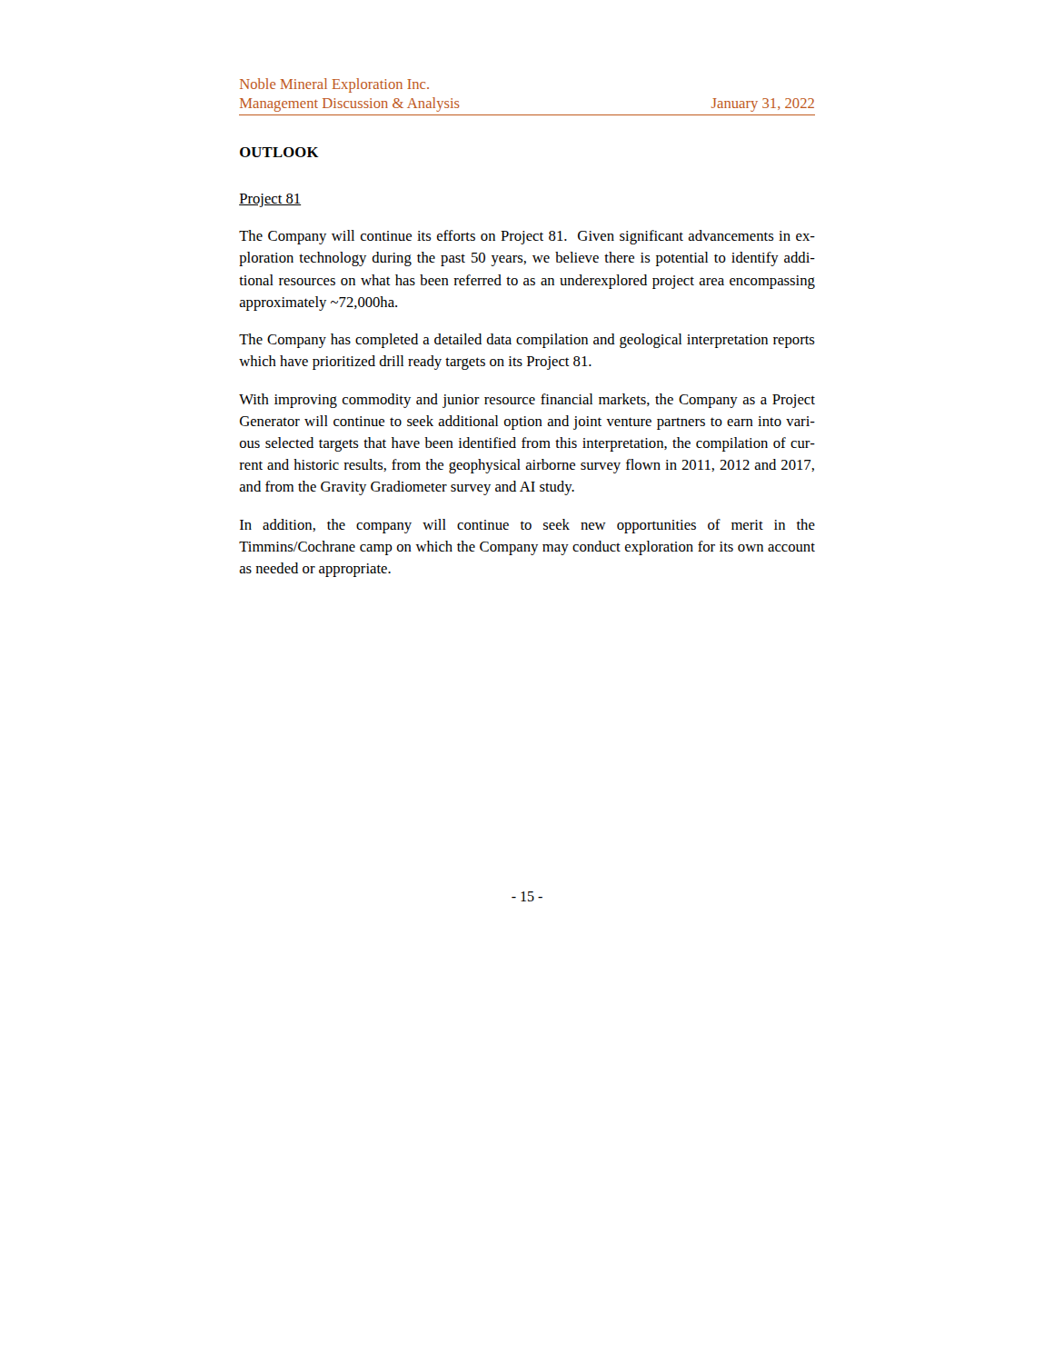Noble Mineral Exploration Inc. Management Discussion & Analysis January 31, 2022
OUTLOOK
Project 81
The Company will continue its efforts on Project 81. Given significant advancements in exploration technology during the past 50 years, we believe there is potential to identify additional resources on what has been referred to as an underexplored project area encompassing approximately ~72,000ha.
The Company has completed a detailed data compilation and geological interpretation reports which have prioritized drill ready targets on its Project 81.
With improving commodity and junior resource financial markets, the Company as a Project Generator will continue to seek additional option and joint venture partners to earn into various selected targets that have been identified from this interpretation, the compilation of current and historic results, from the geophysical airborne survey flown in 2011, 2012 and 2017, and from the Gravity Gradiometer survey and AI study.
In addition, the company will continue to seek new opportunities of merit in the Timmins/Cochrane camp on which the Company may conduct exploration for its own account as needed or appropriate.
- 15 -